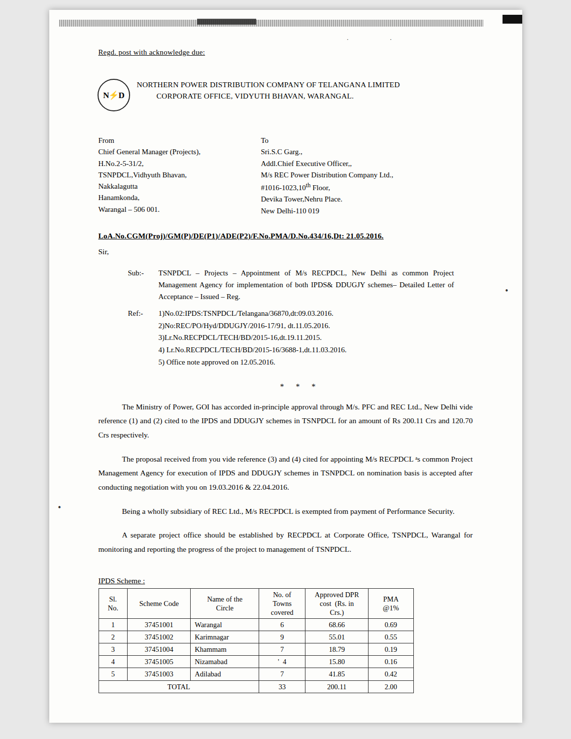· ·
Regd. post with acknowledge due:
N⚡D
NORTHERN POWER DISTRIBUTION COMPANY OF TELANGANA LIMITED
CORPORATE OFFICE, VIDYUTH BHAVAN, WARANGAL.
From
Chief General Manager (Projects),
H.No.2-5-31/2,
TSNPDCL,Vidhyuth Bhavan,
Nakkalagutta
Hanamkonda,
Warangal – 506 001.
To
Sri.S.C Garg.,
Addl.Chief Executive Officer,,
M/s REC Power Distribution Company Ltd.,
#1016-1023,10th Floor,
Devika Tower,Nehru Place.
New Delhi-110 019
LoA.No.CGM(Proj)/GM(P)/DE(P1)/ADE(P2)/F.No.PMA/D.No.434/16,Dt: 21.05.2016.
Sir,
| Sub:- | TSNPDCL – Projects – Appointment of M/s RECPDCL, New Delhi as common Project Management Agency for implementation of both IPDS& DDUGJY schemes– Detailed Letter of Acceptance – Issued – Reg. |
| Ref:- | 1)No.02:IPDS:TSNPDCL/Telangana/36870,dt:09.03.2016. 2)No:REC/PO/Hyd/DDUGJY/2016-17/91, dt.11.05.2016. 3)Lr.No.RECPDCL/TECH/BD/2015-16,dt.19.11.2015. 4) Lr.No.RECPDCL/TECH/BD/2015-16/3688-1,dt.11.03.2016. 5) Office note approved on 12.05.2016. |
* * *
The Ministry of Power, GOI has accorded in-principle approval through M/s. PFC and REC Ltd., New Delhi vide reference (1) and (2) cited to the IPDS and DDUGJY schemes in TSNPDCL for an amount of Rs 200.11 Crs and 120.70 Crs respectively.
The proposal received from you vide reference (3) and (4) cited for appointing M/s RECPDCL ᵃs common Project Management Agency for execution of IPDS and DDUGJY schemes in TSNPDCL on nomination basis is accepted after conducting negotiation with you on 19.03.2016 & 22.04.2016.
Being a wholly subsidiary of REC Ltd., M/s RECPDCL is exempted from payment of Performance Security.
A separate project office should be established by RECPDCL at Corporate Office, TSNPDCL, Warangal for monitoring and reporting the progress of the project to management of TSNPDCL.
IPDS Scheme :
| Sl. No. | Scheme Code | Name of the Circle | No. of Towns covered | Approved DPR cost (Rs. in Crs.) | PMA @1% |
| --- | --- | --- | --- | --- | --- |
| 1 | 37451001 | Warangal | 6 | 68.66 | 0.69 |
| 2 | 37451002 | Karimnagar | 9 | 55.01 | 0.55 |
| 3 | 37451004 | Khammam | 7 | 18.79 | 0.19 |
| 4 | 37451005 | Nizamabad | ' 4 | 15.80 | 0.16 |
| 5 | 37451003 | Adilabad | 7 | 41.85 | 0.42 |
| TOTAL | 33 | 200.11 | 2.00 |
•
•